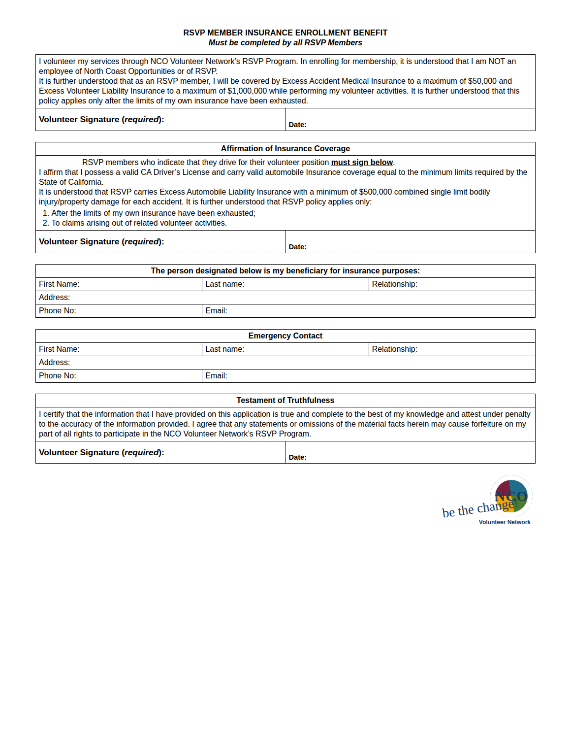RSVP MEMBER INSURANCE ENROLLMENT BENEFIT
Must be completed by all RSVP Members
| I volunteer my services through NCO Volunteer Network’s RSVP Program. In enrolling for membership, it is understood that I am NOT an employee of North Coast Opportunities or of RSVP. It is further understood that as an RSVP member, I will be covered by Excess Accident Medical Insurance to a maximum of $50,000 and Excess Volunteer Liability Insurance to a maximum of $1,000,000 while performing my volunteer activities. It is further understood that this policy applies only after the limits of my own insurance have been exhausted. |
| Volunteer Signature ( required ): | Date: |
| Affirmation of Insurance Coverage |
| RSVP members who indicate that they drive for their volunteer position must sign below . I affirm that I possess a valid CA Driver’s License and carry valid automobile Insurance coverage equal to the minimum limits required by the State of California. It is understood that RSVP carries Excess Automobile Liability Insurance with a minimum of $500,000 combined single limit bodily injury/property damage for each accident. It is further understood that RSVP policy applies only: After the limits of my own insurance have been exhausted; To claims arising out of related volunteer activities. |
| Volunteer Signature ( required ): | Date: |
| The person designated below is my beneficiary for insurance purposes: |
| First Name: | Last name: | Relationship: |
| Address: |
| Phone No: | Email: |
| Emergency Contact |
| First Name: | Last name: | Relationship: |
| Address: |
| Phone No: | Email: |
| Testament of Truthfulness |
| I certify that the information that I have provided on this application is true and complete to the best of my knowledge and attest under penalty to the accuracy of the information provided. I agree that any statements or omissions of the material facts herein may cause forfeiture on my part of all rights to participate in the NCO Volunteer Network’s RSVP Program. |
| Volunteer Signature ( required ): | Date: |
be the change!
Volunteer Network